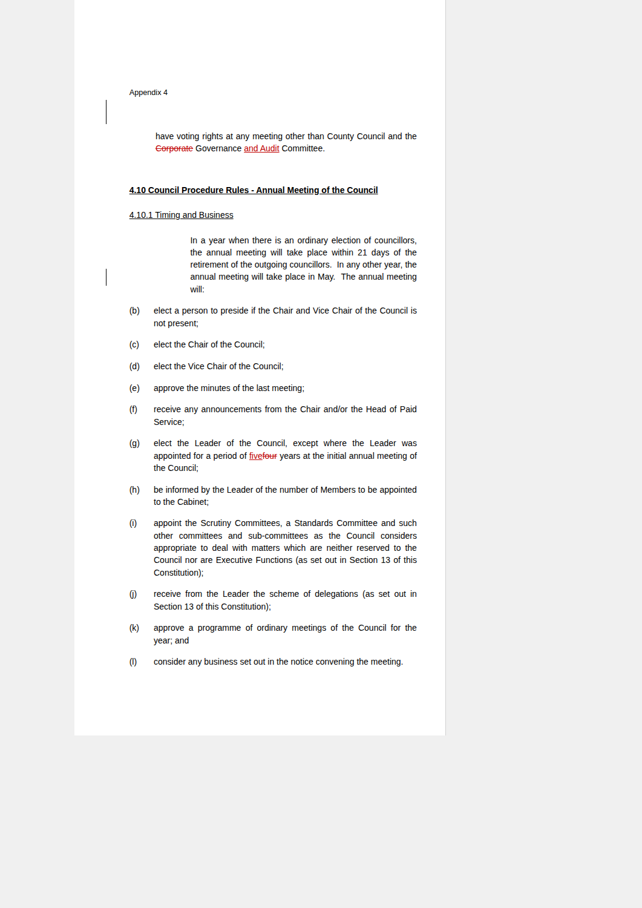Appendix 4
have voting rights at any meeting other than County Council and the Corporate Governance and Audit Committee.
4.10 Council Procedure Rules - Annual Meeting of the Council
4.10.1 Timing and Business
In a year when there is an ordinary election of councillors, the annual meeting will take place within 21 days of the retirement of the outgoing councillors. In any other year, the annual meeting will take place in May. The annual meeting will:
(b) elect a person to preside if the Chair and Vice Chair of the Council is not present;
(c) elect the Chair of the Council;
(d) elect the Vice Chair of the Council;
(e) approve the minutes of the last meeting;
(f) receive any announcements from the Chair and/or the Head of Paid Service;
(g) elect the Leader of the Council, except where the Leader was appointed for a period of five four years at the initial annual meeting of the Council;
(h) be informed by the Leader of the number of Members to be appointed to the Cabinet;
(i) appoint the Scrutiny Committees, a Standards Committee and such other committees and sub-committees as the Council considers appropriate to deal with matters which are neither reserved to the Council nor are Executive Functions (as set out in Section 13 of this Constitution);
(j) receive from the Leader the scheme of delegations (as set out in Section 13 of this Constitution);
(k) approve a programme of ordinary meetings of the Council for the year; and
(l) consider any business set out in the notice convening the meeting.